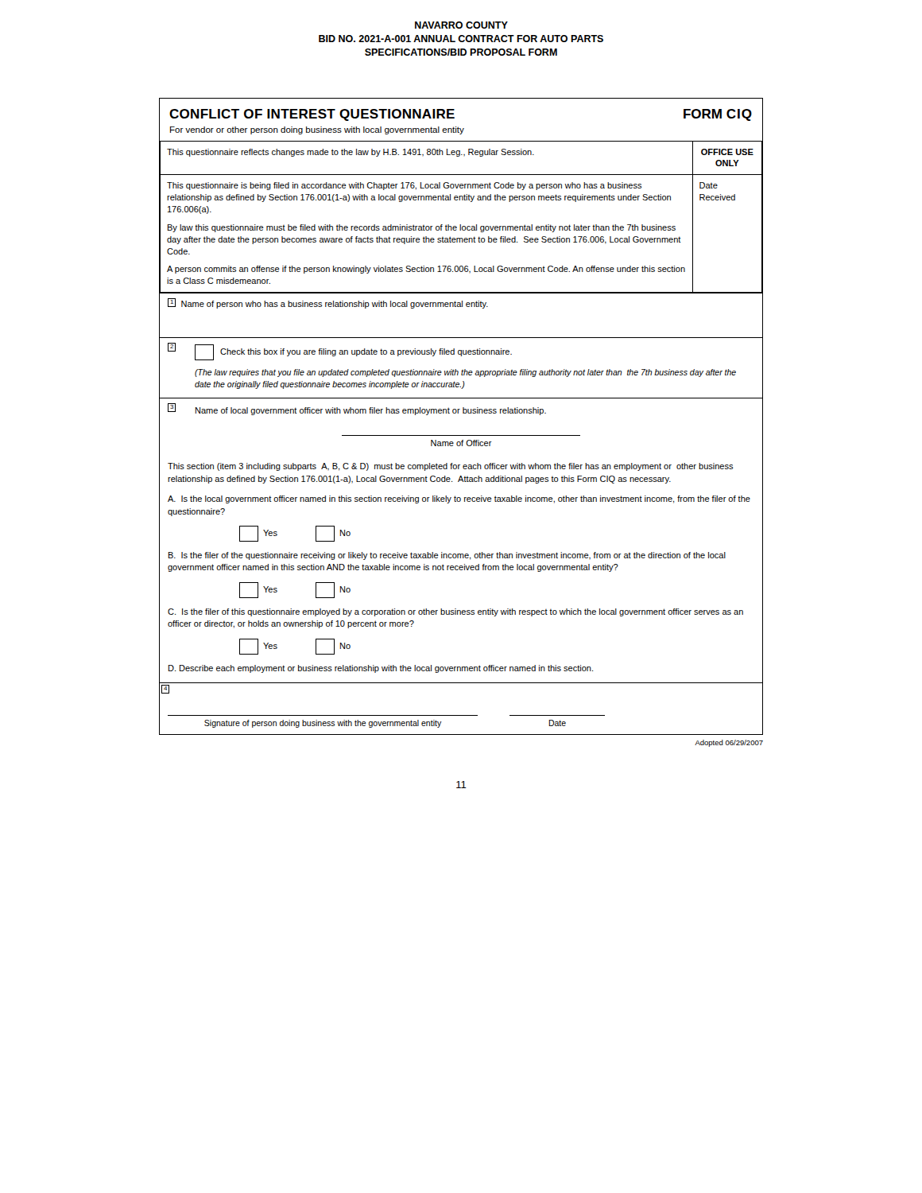NAVARRO COUNTY
BID NO. 2021-A-001 ANNUAL CONTRACT FOR AUTO PARTS
SPECIFICATIONS/BID PROPOSAL FORM
CONFLICT OF INTEREST QUESTIONNAIRE
For vendor or other person doing business with local governmental entity
FORM CIQ
| This questionnaire reflects changes made to the law by H.B. 1491, 80th Leg., Regular Session. | OFFICE USE ONLY |
| This questionnaire is being filed in accordance with Chapter 176, Local Government Code by a person who has a business relationship as defined by Section 176.001(1-a) with a local governmental entity and the person meets requirements under Section 176.006(a). By law this questionnaire must be filed with the records administrator of the local governmental entity not later than the 7th business day after the date the person becomes aware of facts that require the statement to be filed. See Section 176.006, Local Government Code. A person commits an offense if the person knowingly violates Section 176.006, Local Government Code. An offense under this section is a Class C misdemeanor. | Date Received |
1 Name of person who has a business relationship with local governmental entity.
2
Check this box if you are filing an update to a previously filed questionnaire.
(The law requires that you file an updated completed questionnaire with the appropriate filing authority not later than the 7th business day after the date the originally filed questionnaire becomes incomplete or inaccurate.)
3
Name of local government officer with whom filer has employment or business relationship.
Name of Officer
This section (item 3 including subparts A, B, C & D) must be completed for each officer with whom the filer has an employment or other business relationship as defined by Section 176.001(1-a), Local Government Code. Attach additional pages to this Form CIQ as necessary.
A. Is the local government officer named in this section receiving or likely to receive taxable income, other than investment income, from the filer of the questionnaire?
Yes No
B. Is the filer of the questionnaire receiving or likely to receive taxable income, other than investment income, from or at the direction of the local government officer named in this section AND the taxable income is not received from the local governmental entity?
Yes No
C. Is the filer of this questionnaire employed by a corporation or other business entity with respect to which the local government officer serves as an officer or director, or holds an ownership of 10 percent or more?
Yes No
D. Describe each employment or business relationship with the local government officer named in this section.
4
Signature of person doing business with the governmental entity
Date
Adopted 06/29/2007
11